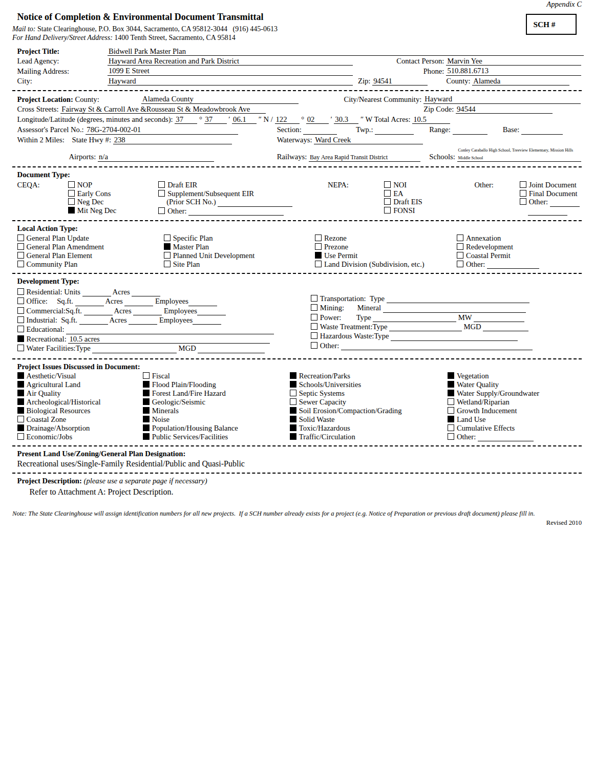Appendix C
Notice of Completion & Environmental Document Transmittal
Mail to: State Clearinghouse, P.O. Box 3044, Sacramento, CA 95812-3044 (916) 445-0613
For Hand Delivery/Street Address: 1400 Tenth Street, Sacramento, CA 95814
SCH #
| Project Title: | Bidwell Park Master Plan |
| Lead Agency: | Hayward Area Recreation and Park District | Contact Person: | Marvin Yee |
| Mailing Address: | 1099 E Street | Phone: | 510.881.6713 |
| City: | Hayward | Zip: 94541 | County: Alameda |
| Project Location: County: | Alameda County | City/Nearest Community: | Hayward |
| Cross Streets: Fairway St & Carroll Ave &Rousseau St & Meadowbrook Ave | | Zip Code: 94544 |
Longitude/Latitude (degrees, minutes and seconds): 37 ° 37 ′ 06.1 ″ N / 122 ° 02 ′ 30.3 ″ W Total Acres: 10.5
| Assessor's Parcel No.: 78G-2704-002-01 | Section: | Twp.: | Range: | Base: |
| Within 2 Miles: State Hwy #: 238 | Waterways: Ward Creek | |
| Airports: n/a | Railways: Bay Area Rapid Transit District | Schools: Conley Caraballo High School, Treeview Elementary, Mission Hills Middle School |
Document Type:
| CEQA: | NOP Early Cons Neg Dec Mit Neg Dec | Draft EIR Supplement/Subsequent EIR (Prior SCH No.) Other: | NEPA: | NOI EA Draft EIS FONSI | Other: | Joint Document Final Document Other: |
Local Action Type:
General Plan Update
General Plan Amendment
General Plan Element
Community Plan
Specific Plan
Master Plan
Planned Unit Development
Site Plan
Rezone
Prezone
Use Permit
Land Division (Subdivision, etc.)
Annexation
Redevelopment
Coastal Permit
Other:
Development Type:
| Residential: Units Acres Office: Sq.ft. Acres Employees Commercial:Sq.ft. Acres Employees Industrial: Sq.ft. Acres Employees Educational: Recreational: 10.5 acres Water Facilities:Type MGD | Transportation: Type Mining: Mineral Power: Type MW Waste Treatment:Type MGD Hazardous Waste:Type Other: |
Project Issues Discussed in Document:
Aesthetic/Visual
Agricultural Land
Air Quality
Archeological/Historical
Biological Resources
Coastal Zone
Drainage/Absorption
Economic/Jobs
Fiscal
Flood Plain/Flooding
Forest Land/Fire Hazard
Geologic/Seismic
Minerals
Noise
Population/Housing Balance
Public Services/Facilities
Recreation/Parks
Schools/Universities
Septic Systems
Sewer Capacity
Soil Erosion/Compaction/Grading
Solid Waste
Toxic/Hazardous
Traffic/Circulation
Vegetation
Water Quality
Water Supply/Groundwater
Wetland/Riparian
Growth Inducement
Land Use
Cumulative Effects
Other:
Present Land Use/Zoning/General Plan Designation:
Recreational uses/Single-Family Residential/Public and Quasi-Public
Project Description: (please use a separate page if necessary)
Refer to Attachment A: Project Description.
Note: The State Clearinghouse will assign identification numbers for all new projects. If a SCH number already exists for a project (e.g. Notice of Preparation or previous draft document) please fill in.
Revised 2010